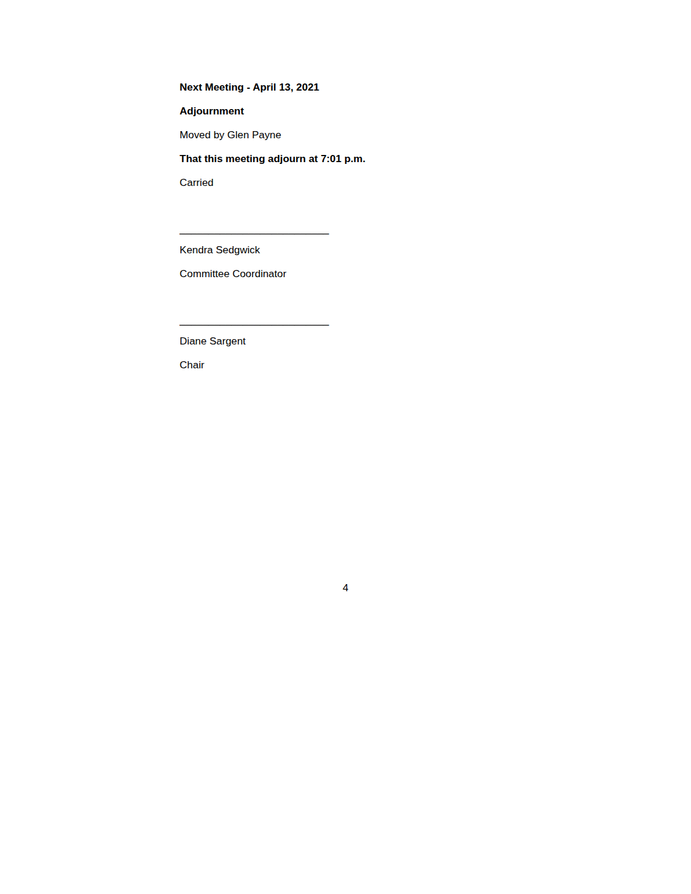Next Meeting - April 13, 2021
Adjournment
Moved by Glen Payne
That this meeting adjourn at 7:01 p.m.
Carried
__________________________
Kendra Sedgwick
Committee Coordinator
__________________________
Diane Sargent
Chair
4